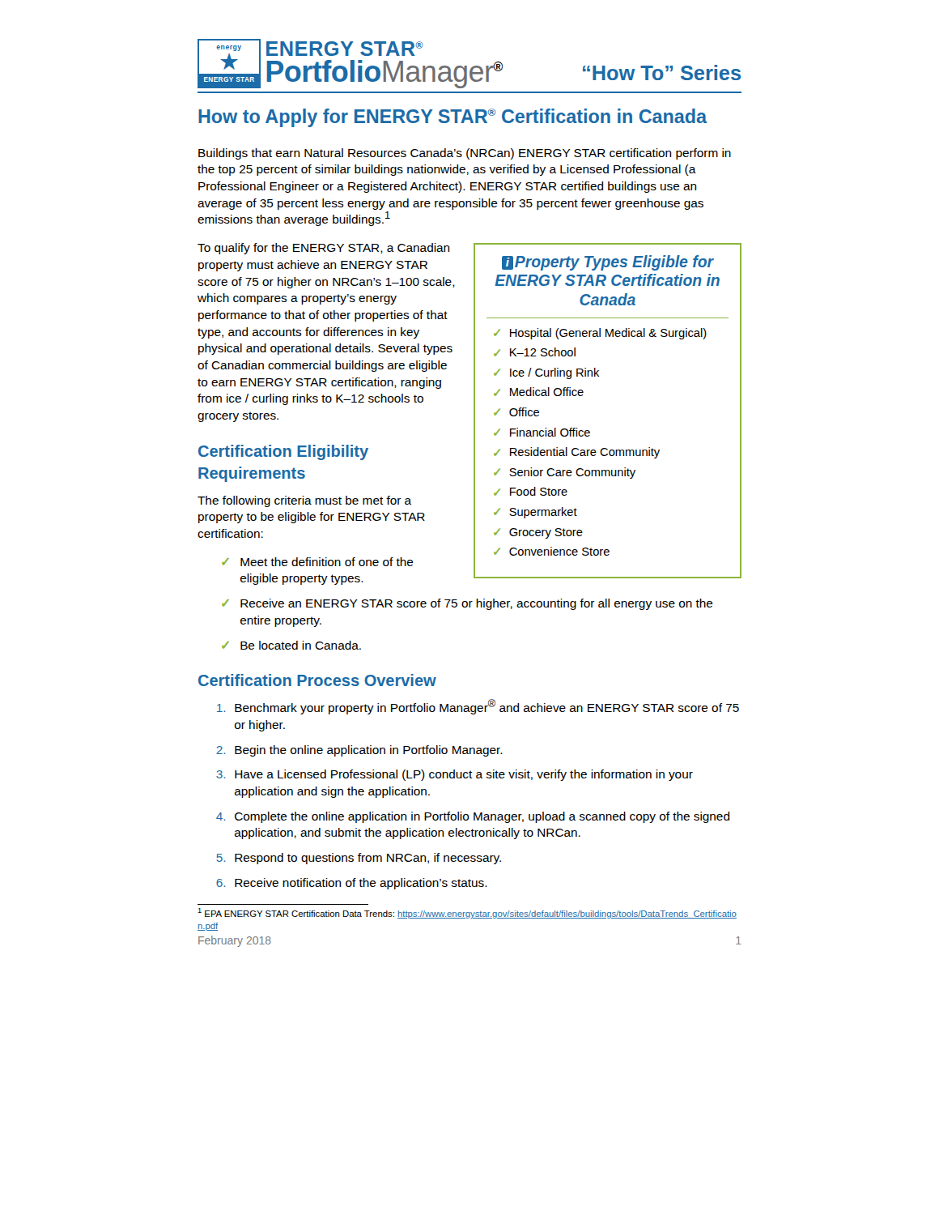energy
★
ENERGY STAR
ENERGY STAR®
Portfolio Manager®
“How To” Series
How to Apply for ENERGY STAR® Certification in Canada
Buildings that earn Natural Resources Canada’s (NRCan) ENERGY STAR certification perform in the top 25 percent of similar buildings nationwide, as verified by a Licensed Professional (a Professional Engineer or a Registered Architect). ENERGY STAR certified buildings use an average of 35 percent less energy and are responsible for 35 percent fewer greenhouse gas emissions than average buildings.1
i Property Types Eligible for ENERGY STAR Certification in Canada
Hospital (General Medical & Surgical)
K–12 School
Ice / Curling Rink
Medical Office
Office
Financial Office
Residential Care Community
Senior Care Community
Food Store
Supermarket
Grocery Store
Convenience Store
To qualify for the ENERGY STAR, a Canadian property must achieve an ENERGY STAR score of 75 or higher on NRCan’s 1–100 scale, which compares a property’s energy performance to that of other properties of that type, and accounts for differences in key physical and operational details. Several types of Canadian commercial buildings are eligible to earn ENERGY STAR certification, ranging from ice / curling rinks to K–12 schools to grocery stores.
Certification Eligibility Requirements
The following criteria must be met for a property to be eligible for ENERGY STAR certification:
Meet the definition of one of the eligible property types.
Receive an ENERGY STAR score of 75 or higher, accounting for all energy use on the entire property.
Be located in Canada.
Certification Process Overview
Benchmark your property in Portfolio Manager® and achieve an ENERGY STAR score of 75 or higher.
Begin the online application in Portfolio Manager.
Have a Licensed Professional (LP) conduct a site visit, verify the information in your application and sign the application.
Complete the online application in Portfolio Manager, upload a scanned copy of the signed application, and submit the application electronically to NRCan.
Respond to questions from NRCan, if necessary.
Receive notification of the application’s status.
1 EPA ENERGY STAR Certification Data Trends: https://www.energystar.gov/sites/default/files/buildings/tools/DataTrends_Certification.pdf
February 2018 1